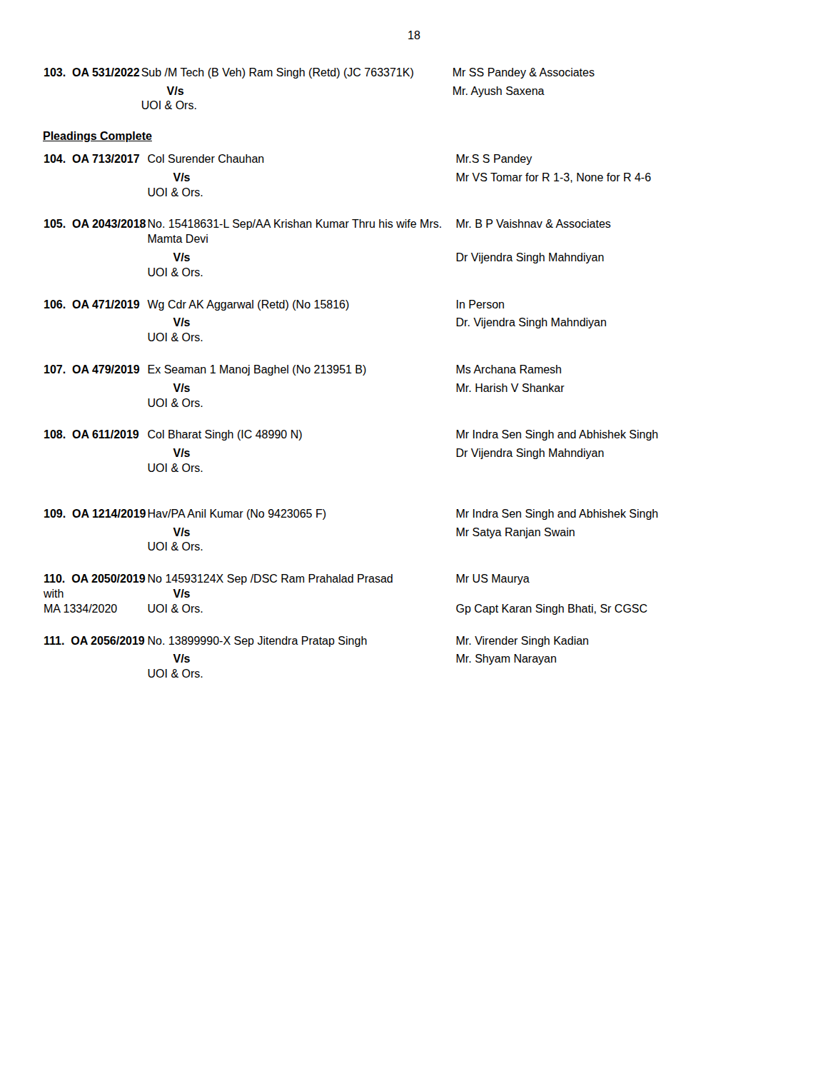18
| 103. OA 531/2022 | Sub /M Tech (B Veh) Ram Singh (Retd) (JC 763371K) | Mr SS Pandey & Associates |
| | V/s UOI & Ors. | Mr. Ayush Saxena |
Pleadings Complete
| 104. OA 713/2017 | Col Surender Chauhan | Mr.S S Pandey |
| | V/s UOI & Ors. | Mr VS Tomar for R 1-3, None for R 4-6 |
| 105. OA 2043/2018 | No. 15418631-L Sep/AA Krishan Kumar Thru his wife Mrs. Mamta Devi | Mr. B P Vaishnav & Associates |
| | V/s UOI & Ors. | Dr Vijendra Singh Mahndiyan |
| 106. OA 471/2019 | Wg Cdr AK Aggarwal (Retd) (No 15816) | In Person |
| | V/s UOI & Ors. | Dr. Vijendra Singh Mahndiyan |
| 107. OA 479/2019 | Ex Seaman 1 Manoj Baghel (No 213951 B) | Ms Archana Ramesh |
| | V/s UOI & Ors. | Mr. Harish V Shankar |
| 108. OA 611/2019 | Col Bharat Singh (IC 48990 N) | Mr Indra Sen Singh and Abhishek Singh |
| | V/s UOI & Ors. | Dr Vijendra Singh Mahndiyan |
| 109. OA 1214/2019 | Hav/PA Anil Kumar (No 9423065 F) | Mr Indra Sen Singh and Abhishek Singh |
| | V/s UOI & Ors. | Mr Satya Ranjan Swain |
| 110. OA 2050/2019 with MA 1334/2020 | No 14593124X Sep /DSC Ram Prahalad Prasad V/s UOI & Ors. | Mr US Maurya Gp Capt Karan Singh Bhati, Sr CGSC |
| 111. OA 2056/2019 | No. 13899990-X Sep Jitendra Pratap Singh | Mr. Virender Singh Kadian |
| | V/s UOI & Ors. | Mr. Shyam Narayan |